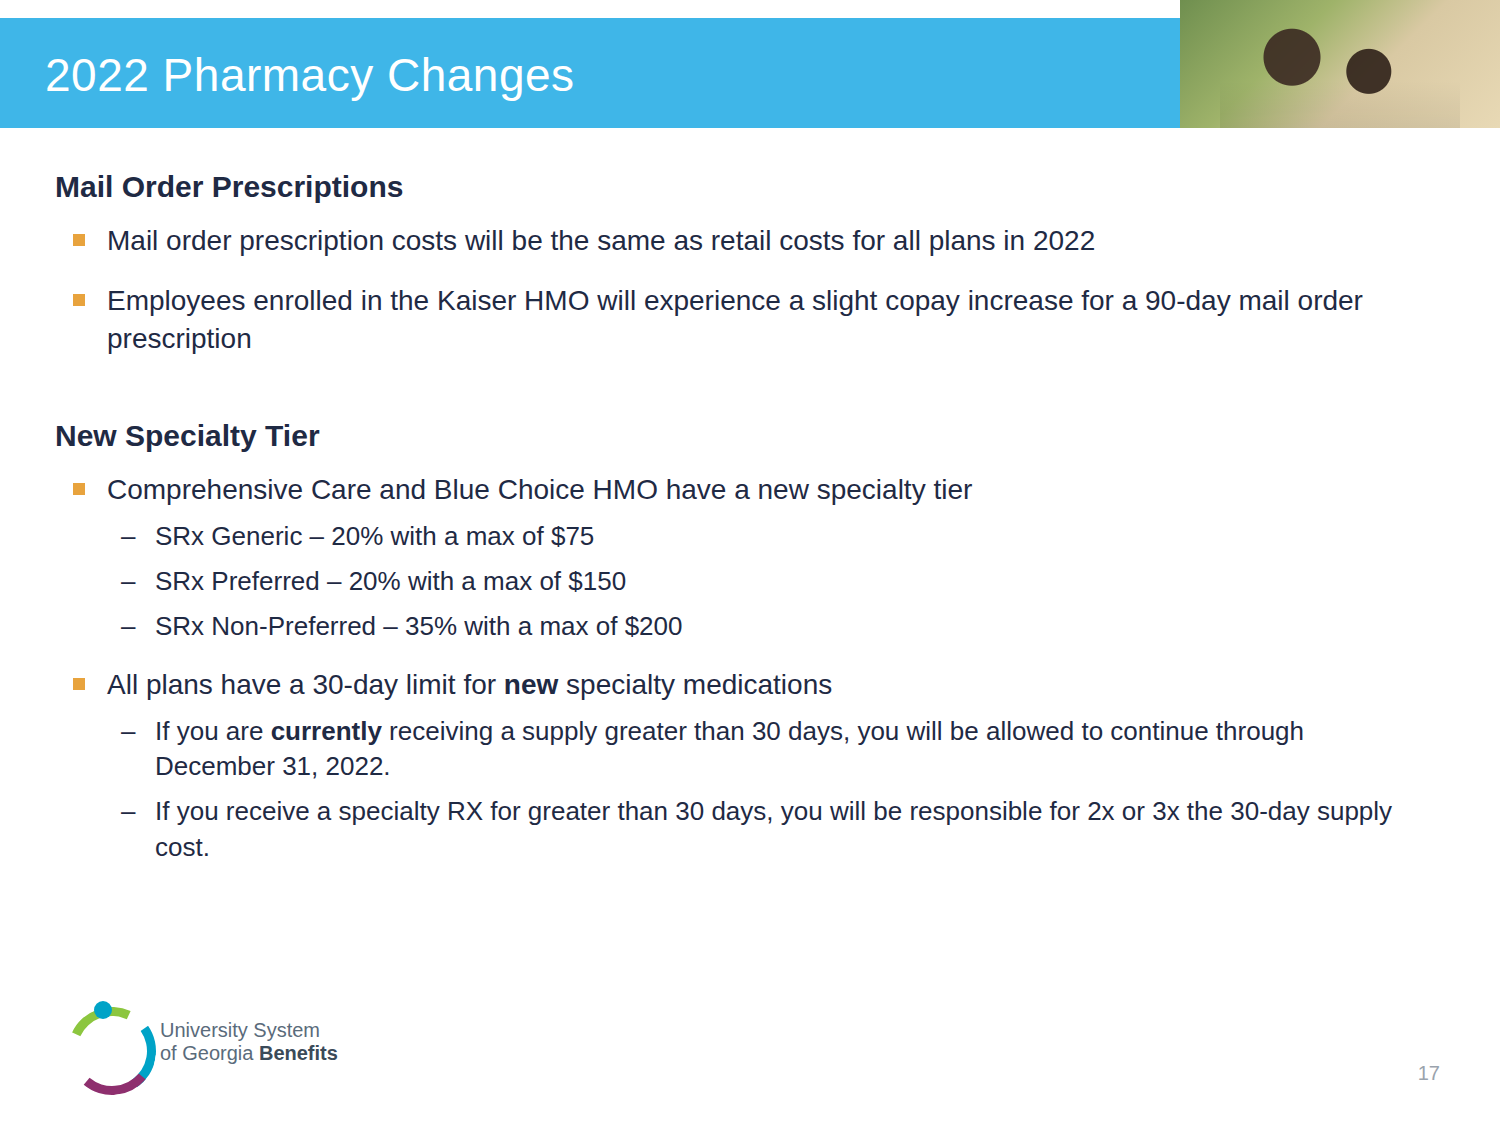2022 Pharmacy Changes
Mail Order Prescriptions
Mail order prescription costs will be the same as retail costs for all plans in 2022
Employees enrolled in the Kaiser HMO will experience a slight copay increase for a 90-day mail order prescription
New Specialty Tier
Comprehensive Care and Blue Choice HMO have a new specialty tier
SRx Generic – 20% with a max of $75
SRx Preferred – 20% with a max of $150
SRx Non-Preferred – 35% with a max of $200
All plans have a 30-day limit for new specialty medications
If you are currently receiving a supply greater than 30 days, you will be allowed to continue through December 31, 2022.
If you receive a specialty RX for greater than 30 days, you will be responsible for 2x or 3x the 30-day supply cost.
University System of Georgia Benefits
17